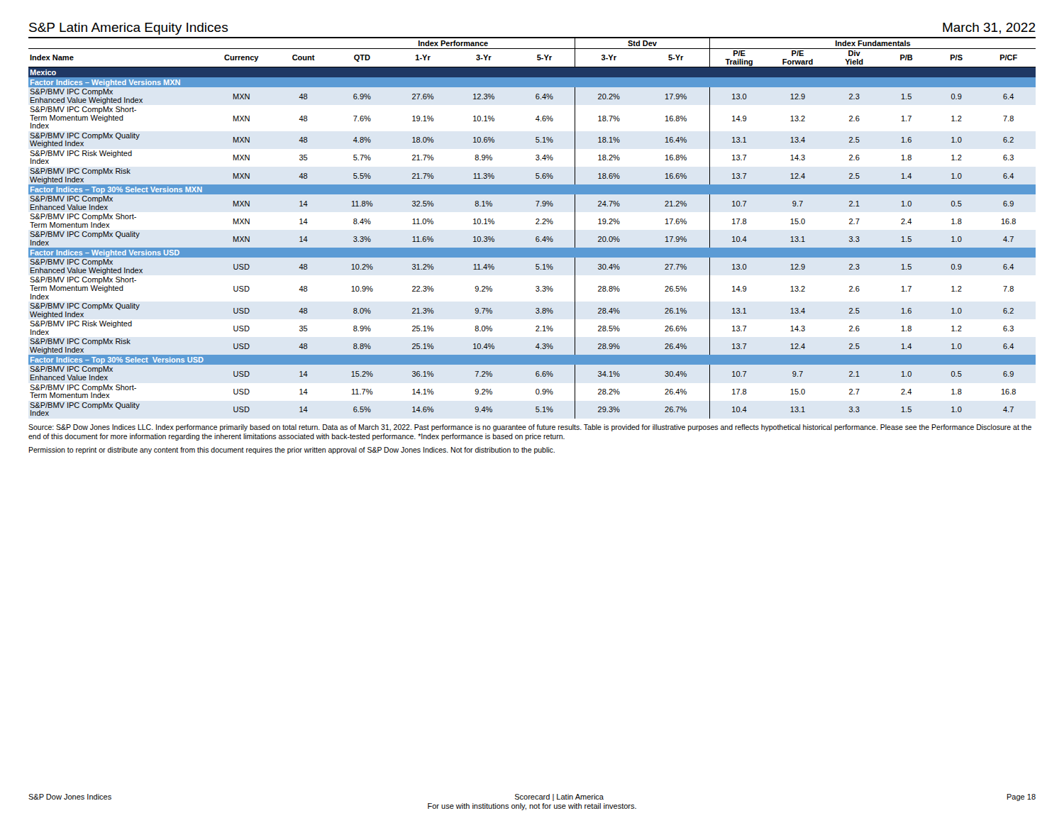S&P Latin America Equity Indices
March 31, 2022
| | | | Index Performance | Std Dev | Index Fundamentals |
| --- | --- | --- | --- | --- | --- |
| Index Name | Currency | Count | QTD | 1-Yr | 3-Yr | 5-Yr | 3-Yr | 5-Yr | P/E Trailing | P/E Forward | Div Yield | P/B | P/S | P/CF |
| Mexico |
| Factor Indices – Weighted Versions MXN |
| S&P/BMV IPC CompMx Enhanced Value Weighted Index | MXN | 48 | 6.9% | 27.6% | 12.3% | 6.4% | 20.2% | 17.9% | 13.0 | 12.9 | 2.3 | 1.5 | 0.9 | 6.4 |
| S&P/BMV IPC CompMx Short- Term Momentum Weighted Index | MXN | 48 | 7.6% | 19.1% | 10.1% | 4.6% | 18.7% | 16.8% | 14.9 | 13.2 | 2.6 | 1.7 | 1.2 | 7.8 |
| S&P/BMV IPC CompMx Quality Weighted Index | MXN | 48 | 4.8% | 18.0% | 10.6% | 5.1% | 18.1% | 16.4% | 13.1 | 13.4 | 2.5 | 1.6 | 1.0 | 6.2 |
| S&P/BMV IPC Risk Weighted Index | MXN | 35 | 5.7% | 21.7% | 8.9% | 3.4% | 18.2% | 16.8% | 13.7 | 14.3 | 2.6 | 1.8 | 1.2 | 6.3 |
| S&P/BMV IPC CompMx Risk Weighted Index | MXN | 48 | 5.5% | 21.7% | 11.3% | 5.6% | 18.6% | 16.6% | 13.7 | 12.4 | 2.5 | 1.4 | 1.0 | 6.4 |
| Factor Indices – Top 30% Select Versions MXN |
| S&P/BMV IPC CompMx Enhanced Value Index | MXN | 14 | 11.8% | 32.5% | 8.1% | 7.9% | 24.7% | 21.2% | 10.7 | 9.7 | 2.1 | 1.0 | 0.5 | 6.9 |
| S&P/BMV IPC CompMx Short- Term Momentum Index | MXN | 14 | 8.4% | 11.0% | 10.1% | 2.2% | 19.2% | 17.6% | 17.8 | 15.0 | 2.7 | 2.4 | 1.8 | 16.8 |
| S&P/BMV IPC CompMx Quality Index | MXN | 14 | 3.3% | 11.6% | 10.3% | 6.4% | 20.0% | 17.9% | 10.4 | 13.1 | 3.3 | 1.5 | 1.0 | 4.7 |
| Factor Indices – Weighted Versions USD |
| S&P/BMV IPC CompMx Enhanced Value Weighted Index | USD | 48 | 10.2% | 31.2% | 11.4% | 5.1% | 30.4% | 27.7% | 13.0 | 12.9 | 2.3 | 1.5 | 0.9 | 6.4 |
| S&P/BMV IPC CompMx Short- Term Momentum Weighted Index | USD | 48 | 10.9% | 22.3% | 9.2% | 3.3% | 28.8% | 26.5% | 14.9 | 13.2 | 2.6 | 1.7 | 1.2 | 7.8 |
| S&P/BMV IPC CompMx Quality Weighted Index | USD | 48 | 8.0% | 21.3% | 9.7% | 3.8% | 28.4% | 26.1% | 13.1 | 13.4 | 2.5 | 1.6 | 1.0 | 6.2 |
| S&P/BMV IPC Risk Weighted Index | USD | 35 | 8.9% | 25.1% | 8.0% | 2.1% | 28.5% | 26.6% | 13.7 | 14.3 | 2.6 | 1.8 | 1.2 | 6.3 |
| S&P/BMV IPC CompMx Risk Weighted Index | USD | 48 | 8.8% | 25.1% | 10.4% | 4.3% | 28.9% | 26.4% | 13.7 | 12.4 | 2.5 | 1.4 | 1.0 | 6.4 |
| Factor Indices – Top 30% Select Versions USD |
| S&P/BMV IPC CompMx Enhanced Value Index | USD | 14 | 15.2% | 36.1% | 7.2% | 6.6% | 34.1% | 30.4% | 10.7 | 9.7 | 2.1 | 1.0 | 0.5 | 6.9 |
| S&P/BMV IPC CompMx Short- Term Momentum Index | USD | 14 | 11.7% | 14.1% | 9.2% | 0.9% | 28.2% | 26.4% | 17.8 | 15.0 | 2.7 | 2.4 | 1.8 | 16.8 |
| S&P/BMV IPC CompMx Quality Index | USD | 14 | 6.5% | 14.6% | 9.4% | 5.1% | 29.3% | 26.7% | 10.4 | 13.1 | 3.3 | 1.5 | 1.0 | 4.7 |
Source: S&P Dow Jones Indices LLC. Index performance primarily based on total return. Data as of March 31, 2022. Past performance is no guarantee of future results. Table is provided for illustrative purposes and reflects hypothetical historical performance. Please see the Performance Disclosure at the end of this document for more information regarding the inherent limitations associated with back-tested performance. *Index performance is based on price return.
Permission to reprint or distribute any content from this document requires the prior written approval of S&P Dow Jones Indices. Not for distribution to the public.
S&P Dow Jones Indices
Scorecard | Latin America
Page 18
For use with institutions only, not for use with retail investors.